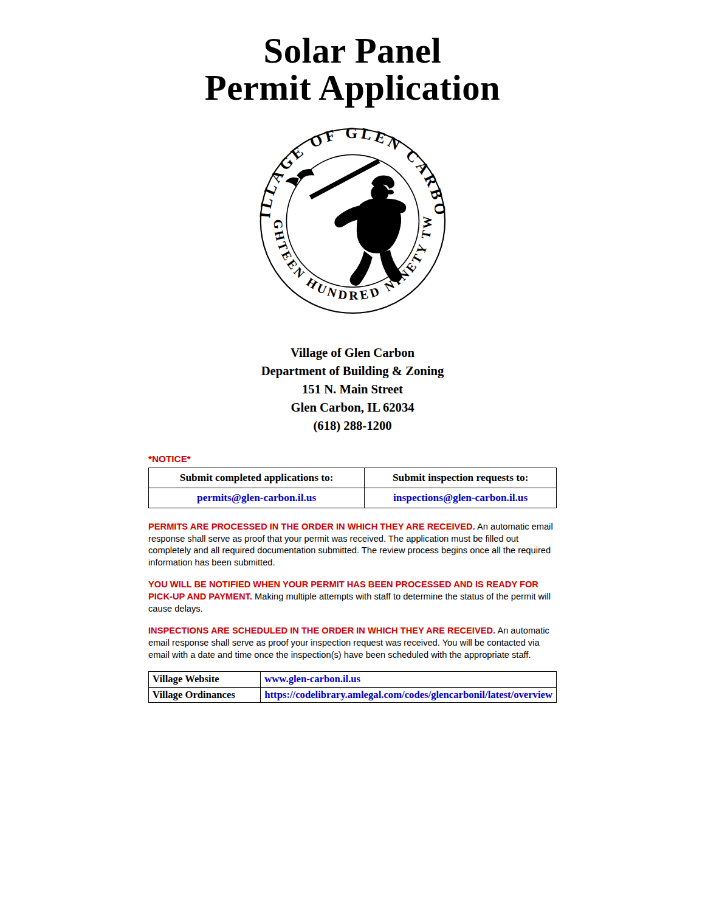Solar Panel
Permit Application
VILLAGE OF GLEN CARBON EIGHTEEN HUNDRED NINETY TWO
Village of Glen Carbon
Department of Building & Zoning
151 N. Main Street
Glen Carbon, IL 62034
(618) 288-1200
*NOTICE*
| Submit completed applications to: | Submit inspection requests to: |
| permits@glen-carbon.il.us | inspections@glen-carbon.il.us |
PERMITS ARE PROCESSED IN THE ORDER IN WHICH THEY ARE RECEIVED. An automatic email response shall serve as proof that your permit was received. The application must be filled out completely and all required documentation submitted. The review process begins once all the required information has been submitted.
YOU WILL BE NOTIFIED WHEN YOUR PERMIT HAS BEEN PROCESSED AND IS READY FOR PICK-UP AND PAYMENT. Making multiple attempts with staff to determine the status of the permit will cause delays.
INSPECTIONS ARE SCHEDULED IN THE ORDER IN WHICH THEY ARE RECEIVED. An automatic email response shall serve as proof your inspection request was received. You will be contacted via email with a date and time once the inspection(s) have been scheduled with the appropriate staff.
| Village Website | www.glen-carbon.il.us |
| Village Ordinances | https://codelibrary.amlegal.com/codes/glencarbonil/latest/overview |